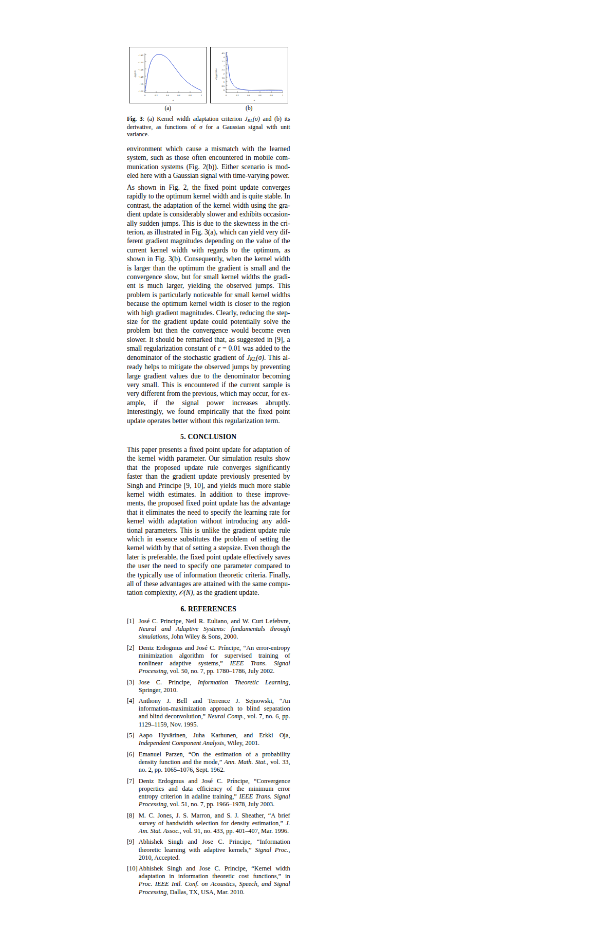−1.42 −1.44 −1.46 −1.48 −1.5 −1.52 0 0.2 0.4 0.6 0.8 1 σ JKL(σ)
(a)
4.5 4 3.5 3 2.5 2 1.5 1 0.5 0 0 0.2 0.4 0.6 0.8 1 σ ∂JKL(σ)/∂σ
(b)
Fig. 3: (a) Kernel width adaptation criterion JKL(σ) and (b) its derivative, as functions of σ for a Gaussian signal with unit variance.
environment which cause a mismatch with the learned system, such as those often encountered in mobile communication systems (Fig. 2(b)). Either scenario is modeled here with a Gaussian signal with time-varying power.
As shown in Fig. 2, the fixed point update converges rapidly to the optimum kernel width and is quite stable. In contrast, the adaptation of the kernel width using the gradient update is considerably slower and exhibits occasionally sudden jumps. This is due to the skewness in the criterion, as illustrated in Fig. 3(a), which can yield very different gradient magnitudes depending on the value of the current kernel width with regards to the optimum, as shown in Fig. 3(b). Consequently, when the kernel width is larger than the optimum the gradient is small and the convergence slow, but for small kernel widths the gradient is much larger, yielding the observed jumps. This problem is particularly noticeable for small kernel widths because the optimum kernel width is closer to the region with high gradient magnitudes. Clearly, reducing the stepsize for the gradient update could potentially solve the problem but then the convergence would become even slower. It should be remarked that, as suggested in [9], a small regularization constant of ε = 0.01 was added to the denominator of the stochastic gradient of JKL(σ). This already helps to mitigate the observed jumps by preventing large gradient values due to the denominator becoming very small. This is encountered if the current sample is very different from the previous, which may occur, for example, if the signal power increases abruptly. Interestingly, we found empirically that the fixed point update operates better without this regularization term.
5. CONCLUSION
This paper presents a fixed point update for adaptation of the kernel width parameter. Our simulation results show that the proposed update rule converges significantly faster than the gradient update previously presented by Singh and Principe [9, 10], and yields much more stable kernel width estimates. In addition to these improvements, the proposed fixed point update has the advantage that it eliminates the need to specify the learning rate for kernel width adaptation without introducing any additional parameters. This is unlike the gradient update rule which in essence substitutes the problem of setting the kernel width by that of setting a stepsize. Even though the later is preferable, the fixed point update effectively saves the user the need to specify one parameter compared to the typically use of information theoretic criteria. Finally, all of these advantages are attained with the same computation complexity, 𝒪(N), as the gradient update.
6. REFERENCES
[1] José C. Principe, Neil R. Euliano, and W. Curt Lefebvre, Neural and Adaptive Systems: fundamentals through simulations, John Wiley & Sons, 2000.
[2] Deniz Erdogmus and José C. Príncipe, “An error-entropy minimization algorithm for supervised training of nonlinear adaptive systems,” IEEE Trans. Signal Processing, vol. 50, no. 7, pp. 1780–1786, July 2002.
[3] Jose C. Principe, Information Theoretic Learning, Springer, 2010.
[4] Anthony J. Bell and Terrence J. Sejnowski, “An information-maximization approach to blind separation and blind deconvolution,” Neural Comp., vol. 7, no. 6, pp. 1129–1159, Nov. 1995.
[5] Aapo Hyvärinen, Juha Karhunen, and Erkki Oja, Independent Component Analysis, Wiley, 2001.
[6] Emanuel Parzen, “On the estimation of a probability density function and the mode,” Ann. Math. Stat., vol. 33, no. 2, pp. 1065–1076, Sept. 1962.
[7] Deniz Erdogmus and José C. Príncipe, “Convergence properties and data efficiency of the minimum error entropy criterion in adaline training,” IEEE Trans. Signal Processing, vol. 51, no. 7, pp. 1966–1978, July 2003.
[8] M. C. Jones, J. S. Marron, and S. J. Sheather, “A brief survey of bandwidth selection for density estimation,” J. Am. Stat. Assoc., vol. 91, no. 433, pp. 401–407, Mar. 1996.
[9] Abhishek Singh and Jose C. Principe, “Information theoretic learning with adaptive kernels,” Signal Proc., 2010, Accepted.
[10] Abhishek Singh and Jose C. Principe, “Kernel width adaptation in information theoretic cost functions,” in Proc. IEEE Intl. Conf. on Acoustics, Speech, and Signal Processing, Dallas, TX, USA, Mar. 2010.